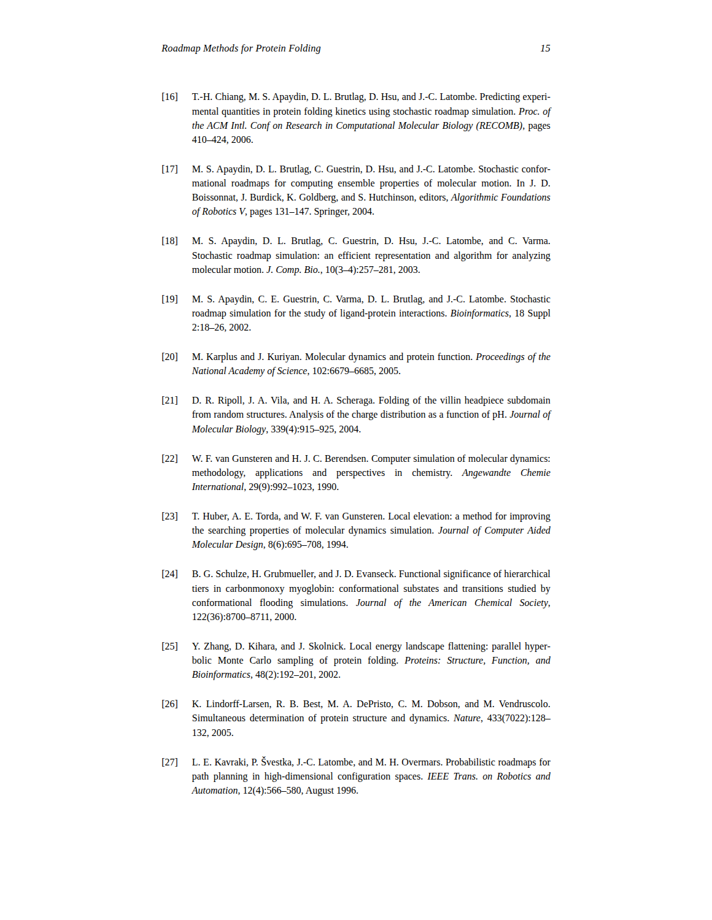Roadmap Methods for Protein Folding 15
[16] T.-H. Chiang, M. S. Apaydin, D. L. Brutlag, D. Hsu, and J.-C. Latombe. Predicting experimental quantities in protein folding kinetics using stochastic roadmap simulation. Proc. of the ACM Intl. Conf on Research in Computational Molecular Biology (RECOMB), pages 410–424, 2006.
[17] M. S. Apaydin, D. L. Brutlag, C. Guestrin, D. Hsu, and J.-C. Latombe. Stochastic conformational roadmaps for computing ensemble properties of molecular motion. In J. D. Boissonnat, J. Burdick, K. Goldberg, and S. Hutchinson, editors, Algorithmic Foundations of Robotics V, pages 131–147. Springer, 2004.
[18] M. S. Apaydin, D. L. Brutlag, C. Guestrin, D. Hsu, J.-C. Latombe, and C. Varma. Stochastic roadmap simulation: an efficient representation and algorithm for analyzing molecular motion. J. Comp. Bio., 10(3–4):257–281, 2003.
[19] M. S. Apaydin, C. E. Guestrin, C. Varma, D. L. Brutlag, and J.-C. Latombe. Stochastic roadmap simulation for the study of ligand-protein interactions. Bioinformatics, 18 Suppl 2:18–26, 2002.
[20] M. Karplus and J. Kuriyan. Molecular dynamics and protein function. Proceedings of the National Academy of Science, 102:6679–6685, 2005.
[21] D. R. Ripoll, J. A. Vila, and H. A. Scheraga. Folding of the villin headpiece subdomain from random structures. Analysis of the charge distribution as a function of pH. Journal of Molecular Biology, 339(4):915–925, 2004.
[22] W. F. van Gunsteren and H. J. C. Berendsen. Computer simulation of molecular dynamics: methodology, applications and perspectives in chemistry. Angewandte Chemie International, 29(9):992–1023, 1990.
[23] T. Huber, A. E. Torda, and W. F. van Gunsteren. Local elevation: a method for improving the searching properties of molecular dynamics simulation. Journal of Computer Aided Molecular Design, 8(6):695–708, 1994.
[24] B. G. Schulze, H. Grubmueller, and J. D. Evanseck. Functional significance of hierarchical tiers in carbonmonoxy myoglobin: conformational substates and transitions studied by conformational flooding simulations. Journal of the American Chemical Society, 122(36):8700–8711, 2000.
[25] Y. Zhang, D. Kihara, and J. Skolnick. Local energy landscape flattening: parallel hyperbolic Monte Carlo sampling of protein folding. Proteins: Structure, Function, and Bioinformatics, 48(2):192–201, 2002.
[26] K. Lindorff-Larsen, R. B. Best, M. A. DePristo, C. M. Dobson, and M. Vendruscolo. Simultaneous determination of protein structure and dynamics. Nature, 433(7022):128–132, 2005.
[27] L. E. Kavraki, P. Švestka, J.-C. Latombe, and M. H. Overmars. Probabilistic roadmaps for path planning in high-dimensional configuration spaces. IEEE Trans. on Robotics and Automation, 12(4):566–580, August 1996.